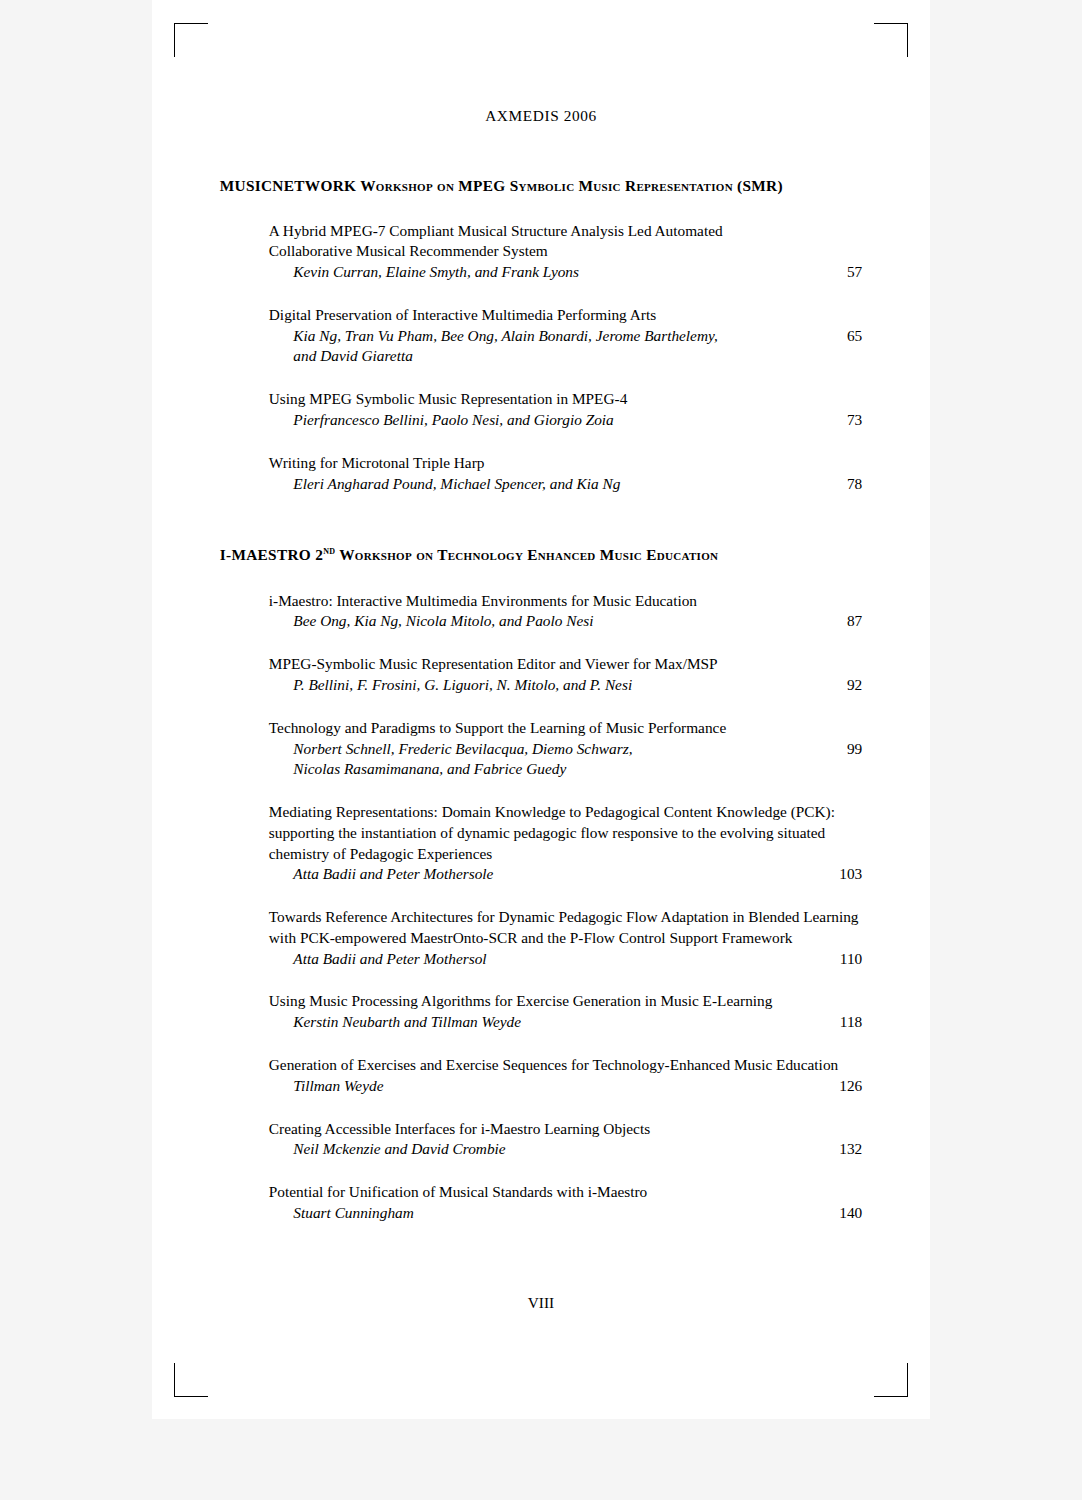AXMEDIS 2006
MUSICNETWORK Workshop on MPEG Symbolic Music Representation (SMR)
A Hybrid MPEG-7 Compliant Musical Structure Analysis Led Automated
Collaborative Musical Recommender System
Kevin Curran, Elaine Smyth, and Frank Lyons 57
Digital Preservation of Interactive Multimedia Performing Arts
Kia Ng, Tran Vu Pham, Bee Ong, Alain Bonardi, Jerome Barthelemy,
and David Giaretta 65
Using MPEG Symbolic Music Representation in MPEG-4
Pierfrancesco Bellini, Paolo Nesi, and Giorgio Zoia 73
Writing for Microtonal Triple Harp
Eleri Angharad Pound, Michael Spencer, and Kia Ng 78
I-MAESTRO 2nd Workshop on Technology Enhanced Music Education
i-Maestro: Interactive Multimedia Environments for Music Education
Bee Ong, Kia Ng, Nicola Mitolo, and Paolo Nesi 87
MPEG-Symbolic Music Representation Editor and Viewer for Max/MSP
P. Bellini, F. Frosini, G. Liguori, N. Mitolo, and P. Nesi 92
Technology and Paradigms to Support the Learning of Music Performance
Norbert Schnell, Frederic Bevilacqua, Diemo Schwarz,
Nicolas Rasamimanana, and Fabrice Guedy 99
Mediating Representations: Domain Knowledge to Pedagogical Content Knowledge (PCK): supporting the instantiation of dynamic pedagogic flow responsive to the evolving situated chemistry of Pedagogic Experiences
Atta Badii and Peter Mothersole 103
Towards Reference Architectures for Dynamic Pedagogic Flow Adaptation in Blended Learning with PCK-empowered MaestrOnto-SCR and the P-Flow Control Support Framework
Atta Badii and Peter Mothersol 110
Using Music Processing Algorithms for Exercise Generation in Music E-Learning
Kerstin Neubarth and Tillman Weyde 118
Generation of Exercises and Exercise Sequences for Technology-Enhanced Music Education
Tillman Weyde 126
Creating Accessible Interfaces for i-Maestro Learning Objects
Neil Mckenzie and David Crombie 132
Potential for Unification of Musical Standards with i-Maestro
Stuart Cunningham 140
VIII